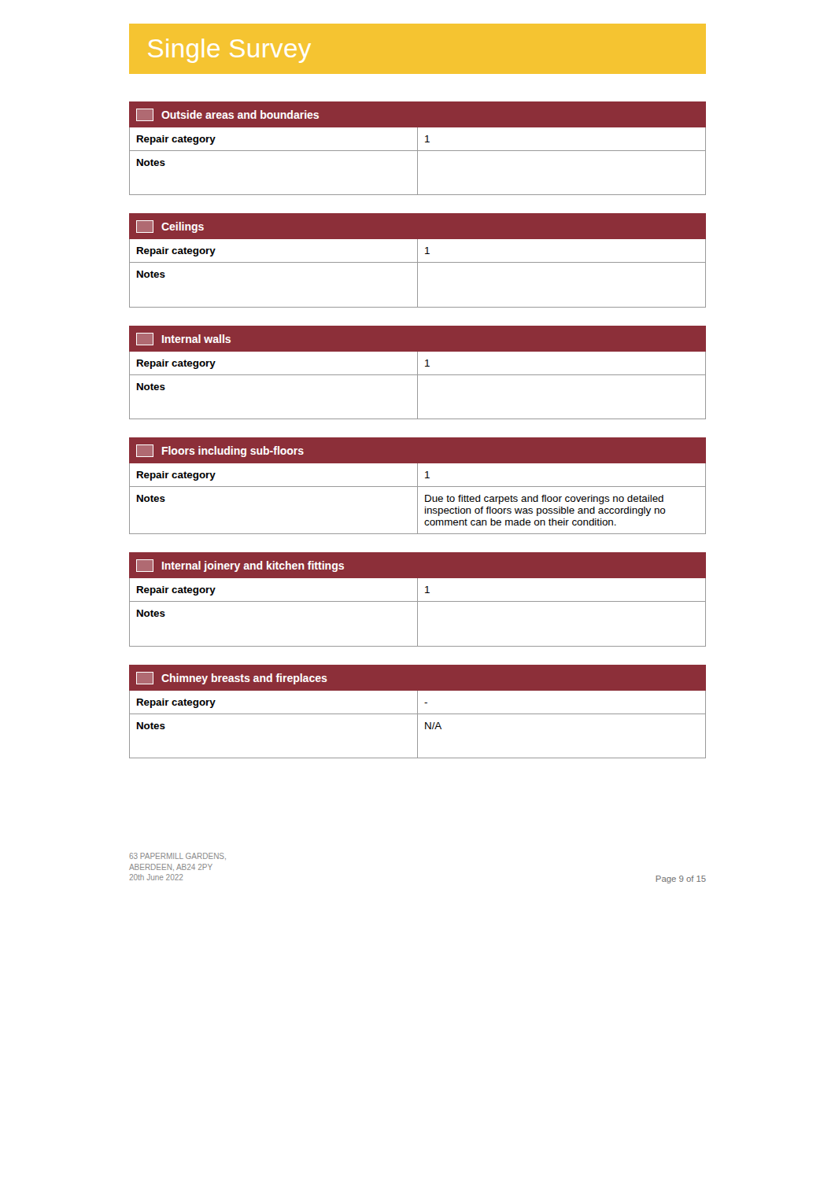Single Survey
| Outside areas and boundaries |
| --- |
| Repair category | 1 |
| Notes | |
| Ceilings |
| --- |
| Repair category | 1 |
| Notes | |
| Internal walls |
| --- |
| Repair category | 1 |
| Notes | |
| Floors including sub-floors |
| --- |
| Repair category | 1 |
| Notes | Due to fitted carpets and floor coverings no detailed inspection of floors was possible and accordingly no comment can be made on their condition. |
| Internal joinery and kitchen fittings |
| --- |
| Repair category | 1 |
| Notes | |
| Chimney breasts and fireplaces |
| --- |
| Repair category | - |
| Notes | N/A |
63 PAPERMILL GARDENS,
ABERDEEN, AB24 2PY
20th June 2022
Page 9 of 15